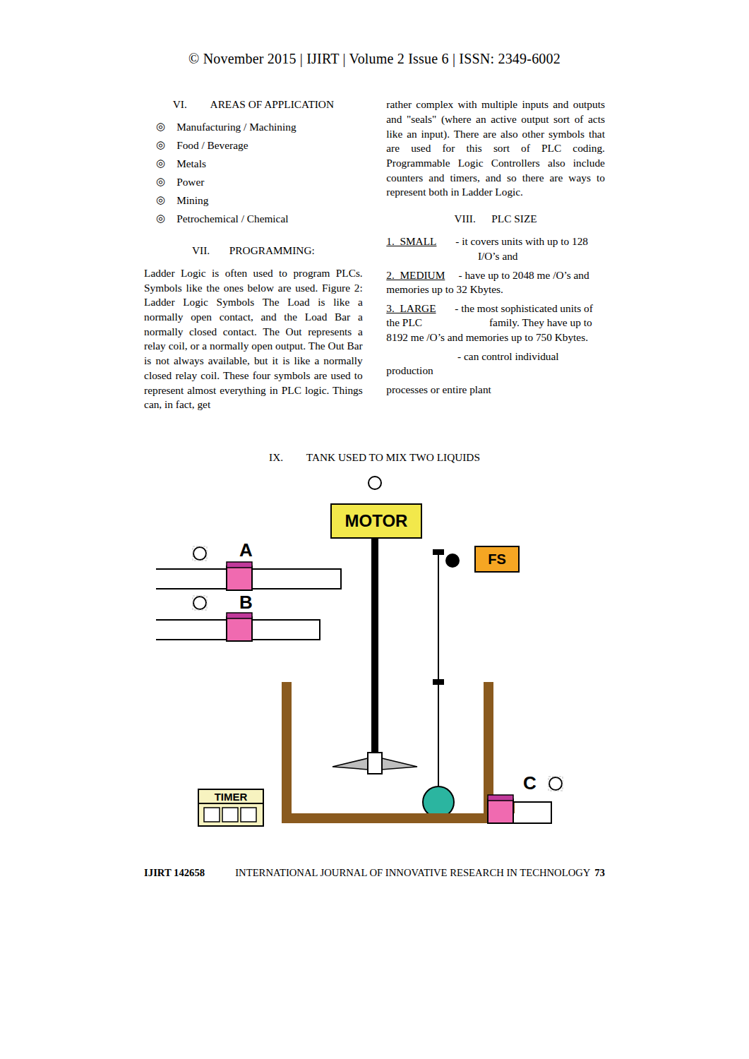© November 2015 | IJIRT | Volume 2 Issue 6 | ISSN: 2349-6002
VI. AREAS OF APPLICATION
Manufacturing / Machining
Food / Beverage
Metals
Power
Mining
Petrochemical / Chemical
VII. PROGRAMMING:
Ladder Logic is often used to program PLCs. Symbols like the ones below are used. Figure 2: Ladder Logic Symbols The Load is like a normally open contact, and the Load Bar a normally closed contact. The Out represents a relay coil, or a normally open output. The Out Bar is not always available, but it is like a normally closed relay coil. These four symbols are used to represent almost everything in PLC logic. Things can, in fact, get
rather complex with multiple inputs and outputs and "seals" (where an active output sort of acts like an input). There are also other symbols that are used for this sort of PLC coding. Programmable Logic Controllers also include counters and timers, and so there are ways to represent both in Ladder Logic.
VIII. PLC SIZE
1. SMALL - it covers units with up to 128
I/O’s and
2. MEDIUM - have up to 2048 me /O’s and memories up to 32 Kbytes.
3. LARGE - the most sophisticated units of the PLC family. They have up to 8192 me /O’s and memories up to 750 Kbytes.
- can control individual production
processes or entire plant
IX. TANK USED TO MIX TWO LIQUIDS
MOTOR A B FS C TIMER
IJIRT 142658 INTERNATIONAL JOURNAL OF INNOVATIVE RESEARCH IN TECHNOLOGY 73